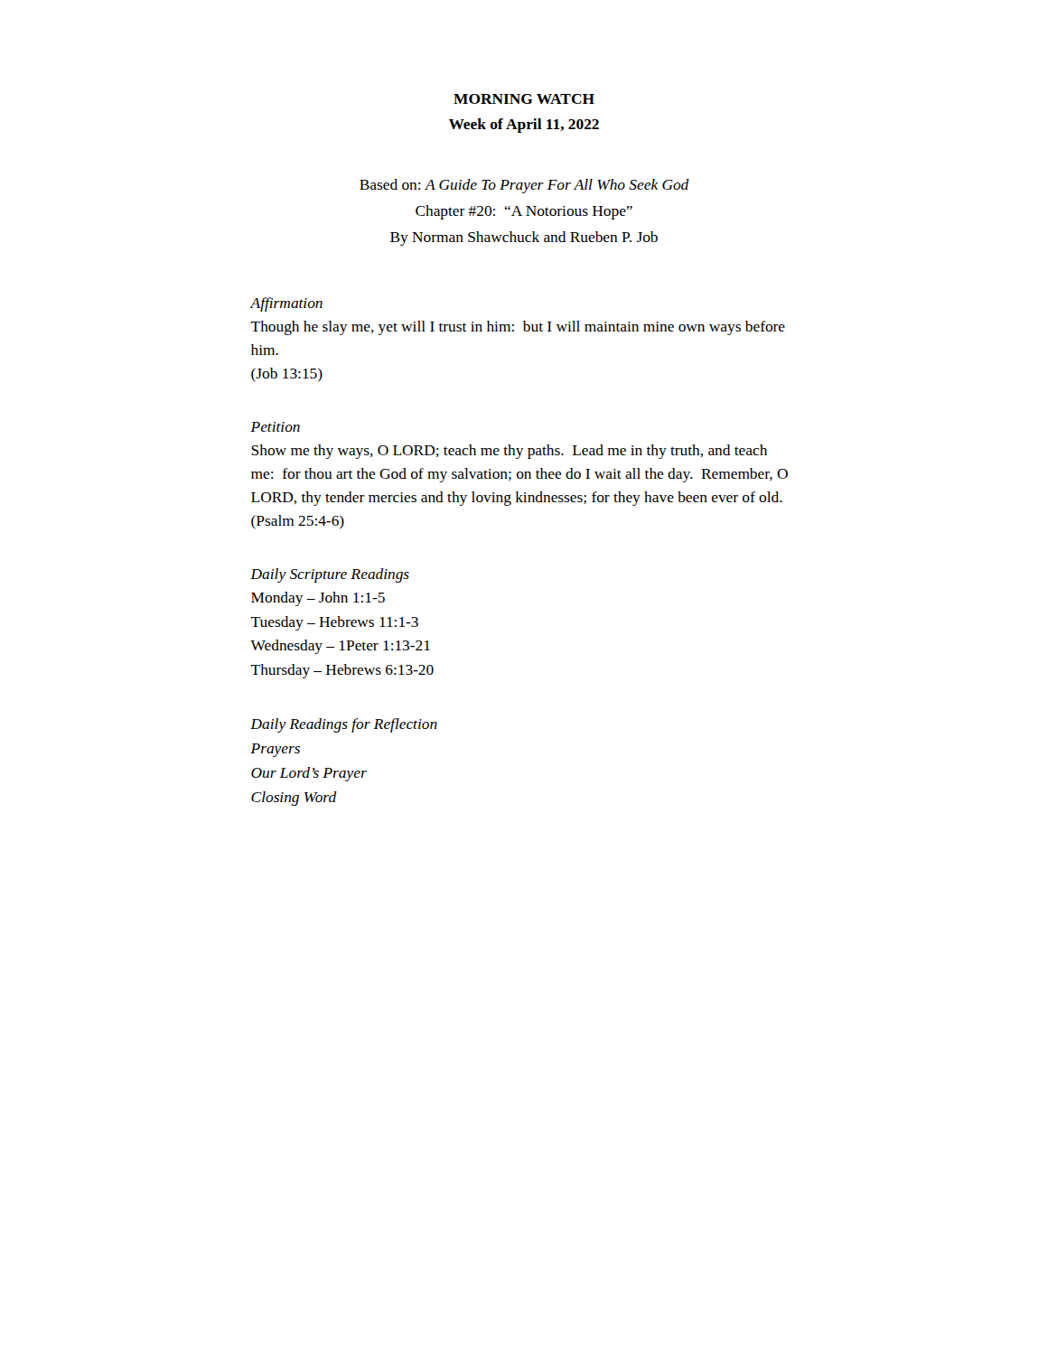MORNING WATCH
Week of April 11, 2022
Based on: A Guide To Prayer For All Who Seek God
Chapter #20: “A Notorious Hope”
By Norman Shawchuck and Rueben P. Job
Affirmation
Though he slay me, yet will I trust in him: but I will maintain mine own ways before him.
(Job 13:15)
Petition
Show me thy ways, O LORD; teach me thy paths. Lead me in thy truth, and teach me: for thou art the God of my salvation; on thee do I wait all the day. Remember, O LORD, thy tender mercies and thy loving kindnesses; for they have been ever of old. (Psalm 25:4-6)
Daily Scripture Readings
Monday – John 1:1-5
Tuesday – Hebrews 11:1-3
Wednesday – 1Peter 1:13-21
Thursday – Hebrews 6:13-20
Daily Readings for Reflection
Prayers
Our Lord’s Prayer
Closing Word